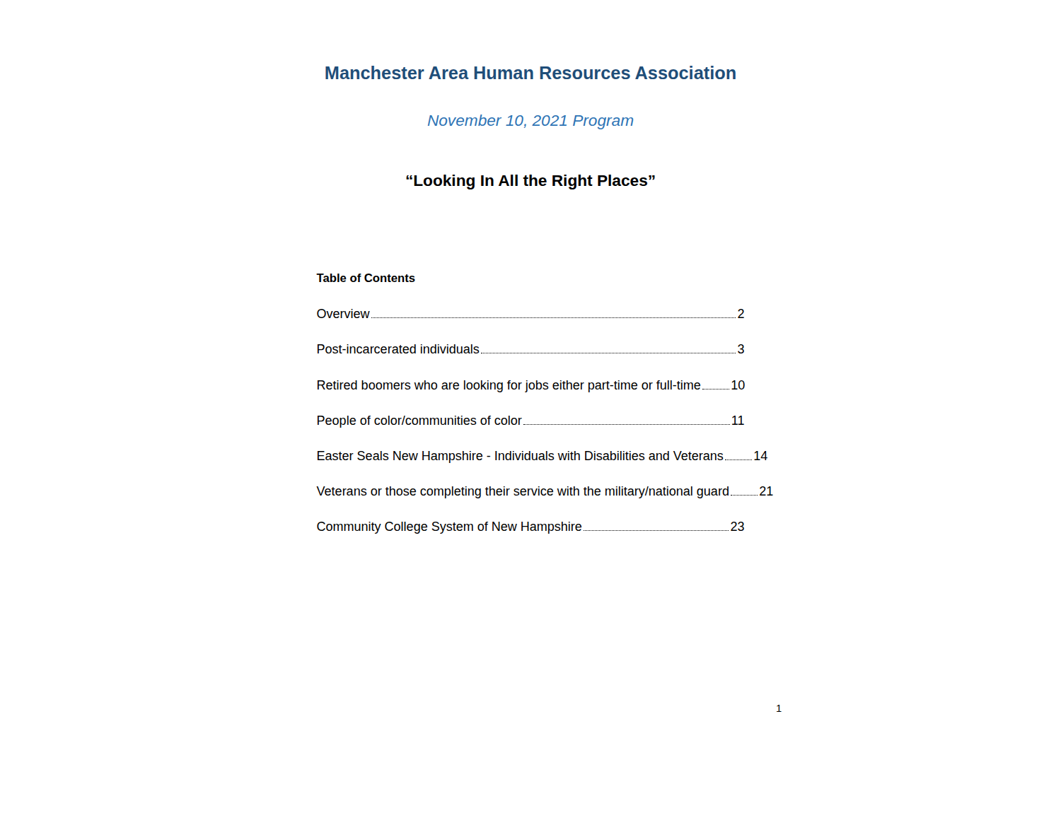Manchester Area Human Resources Association
November 10, 2021 Program
“Looking In All the Right Places”
Table of Contents
Overview 2
Post-incarcerated individuals 3
Retired boomers who are looking for jobs either part-time or full-time 10
People of color/communities of color 11
Easter Seals New Hampshire - Individuals with Disabilities and Veterans 14
Veterans or those completing their service with the military/national guard 21
Community College System of New Hampshire 23
1